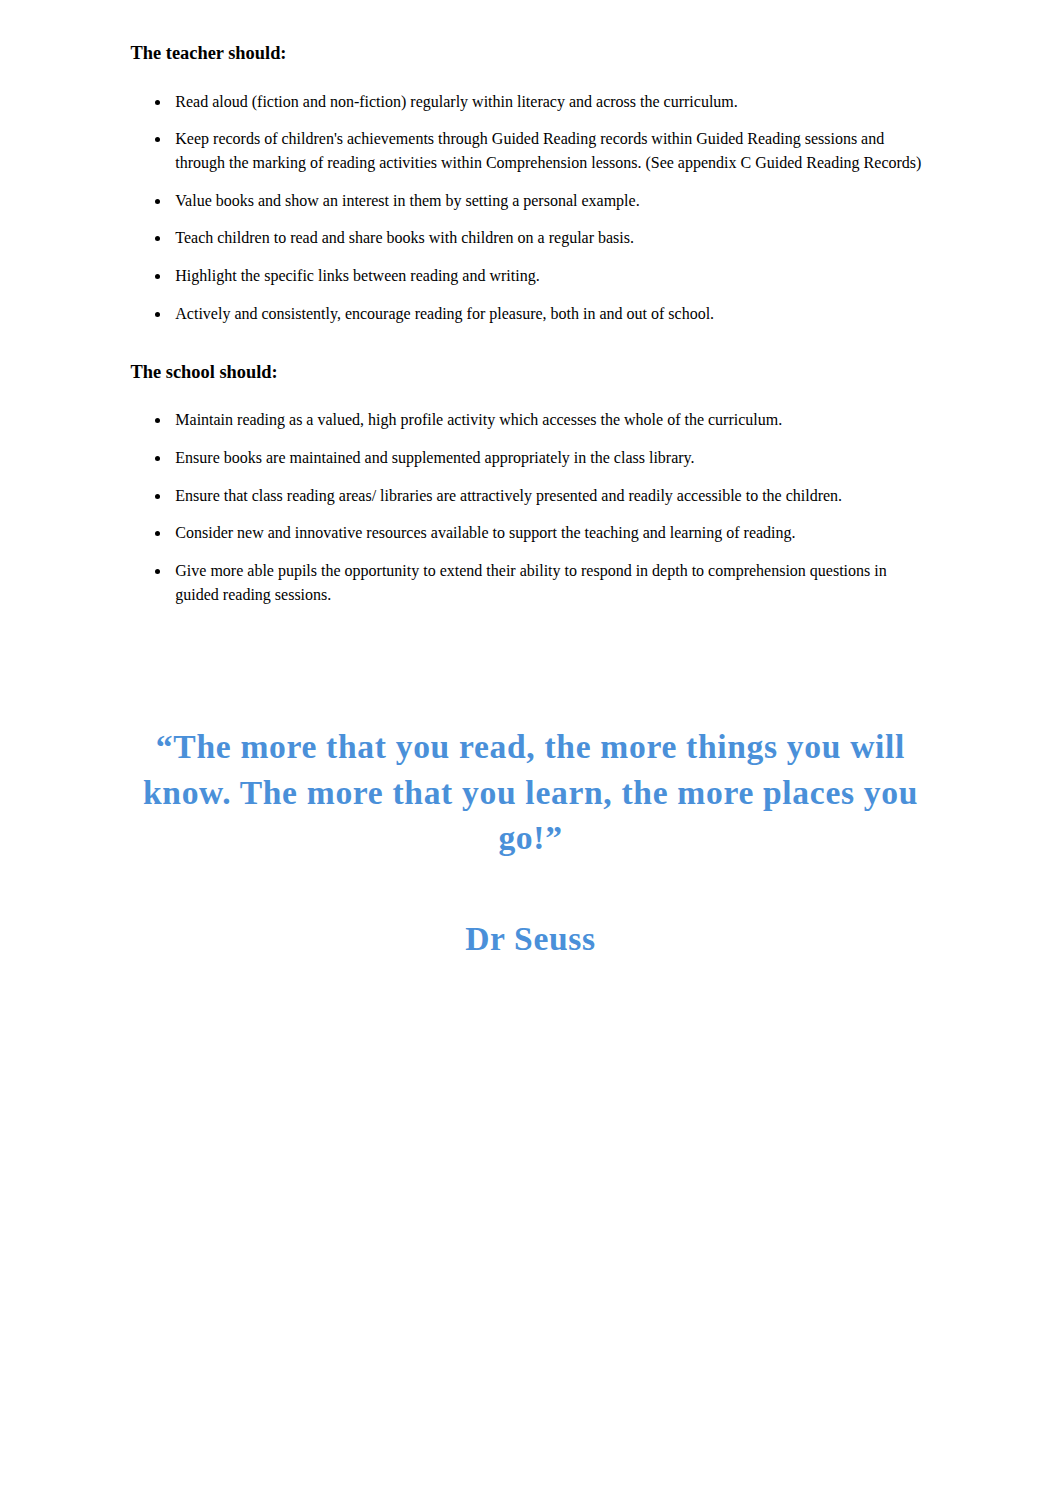The teacher should:
Read aloud (fiction and non-fiction) regularly within literacy and across the curriculum.
Keep records of children's achievements through Guided Reading records within Guided Reading sessions and through the marking of reading activities within Comprehension lessons. (See appendix C Guided Reading Records)
Value books and show an interest in them by setting a personal example.
Teach children to read and share books with children on a regular basis.
Highlight the specific links between reading and writing.
Actively and consistently, encourage reading for pleasure, both in and out of school.
The school should:
Maintain reading as a valued, high profile activity which accesses the whole of the curriculum.
Ensure books are maintained and supplemented appropriately in the class library.
Ensure that class reading areas/ libraries are attractively presented and readily accessible to the children.
Consider new and innovative resources available to support the teaching and learning of reading.
Give more able pupils the opportunity to extend their ability to respond in depth to comprehension questions in guided reading sessions.
“The more that you read, the more things you will know. The more that you learn, the more places you go!”
Dr Seuss